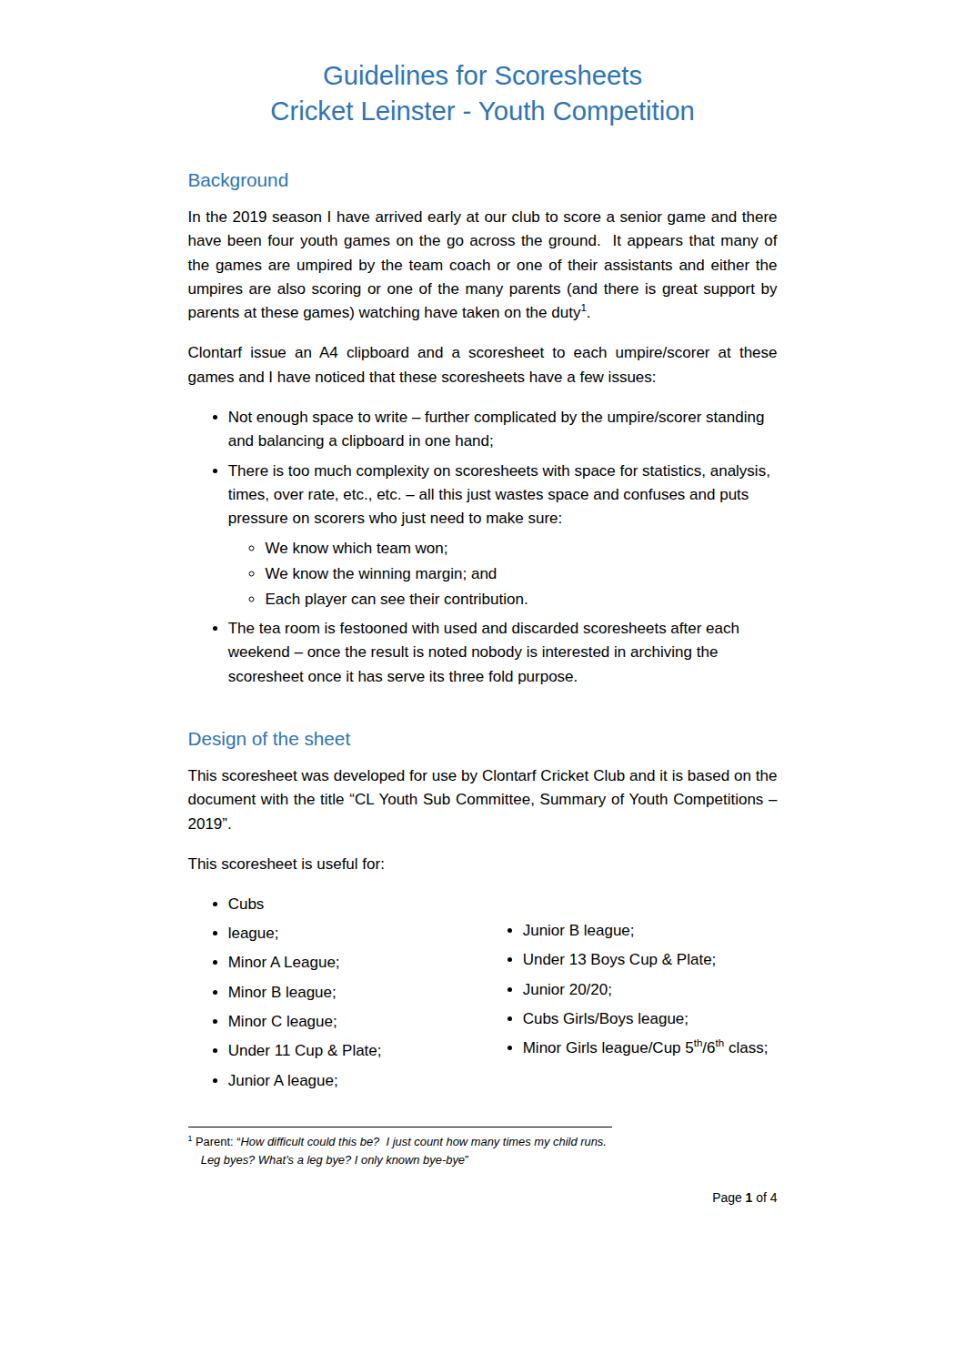Guidelines for ScoresheetsCricket Leinster - Youth Competition
Background
In the 2019 season I have arrived early at our club to score a senior game and there have been four youth games on the go across the ground. It appears that many of the games are umpired by the team coach or one of their assistants and either the umpires are also scoring or one of the many parents (and there is great support by parents at these games) watching have taken on the duty1.
Clontarf issue an A4 clipboard and a scoresheet to each umpire/scorer at these games and I have noticed that these scoresheets have a few issues:
Not enough space to write – further complicated by the umpire/scorer standing and balancing a clipboard in one hand;
There is too much complexity on scoresheets with space for statistics, analysis, times, over rate, etc., etc. – all this just wastes space and confuses and puts pressure on scorers who just need to make sure:
We know which team won;
We know the winning margin; and
Each player can see their contribution.
The tea room is festooned with used and discarded scoresheets after each weekend – once the result is noted nobody is interested in archiving the scoresheet once it has serve its three fold purpose.
Design of the sheet
This scoresheet was developed for use by Clontarf Cricket Club and it is based on the document with the title “CL Youth Sub Committee, Summary of Youth Competitions – 2019”.
This scoresheet is useful for:
Cubs
league;
Minor A League;
Minor B league;
Minor C league;
Under 11 Cup & Plate;
Junior A league;
Junior B league;
Under 13 Boys Cup & Plate;
Junior 20/20;
Cubs Girls/Boys league;
Minor Girls league/Cup 5th/6th class;
1 Parent: “How difficult could this be? I just count how many times my child runs. Leg byes? What’s a leg bye? I only known bye-bye”
Page 1 of 4